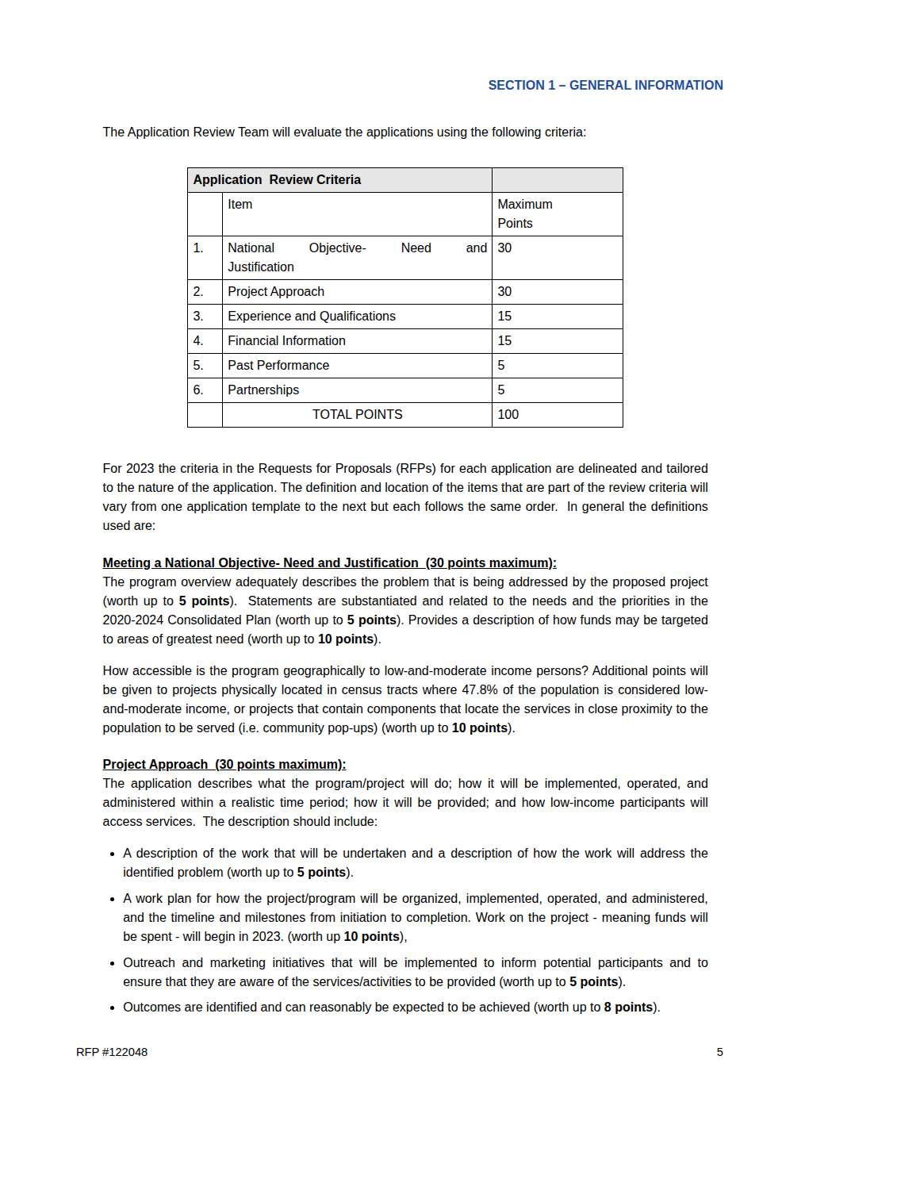SECTION 1 – GENERAL INFORMATION
The Application Review Team will evaluate the applications using the following criteria:
| Application Review Criteria | |
| | Item | Maximum Points |
| 1. | National Objective- Need and Justification | 30 |
| 2. | Project Approach | 30 |
| 3. | Experience and Qualifications | 15 |
| 4. | Financial Information | 15 |
| 5. | Past Performance | 5 |
| 6. | Partnerships | 5 |
| | TOTAL POINTS | 100 |
For 2023 the criteria in the Requests for Proposals (RFPs) for each application are delineated and tailored to the nature of the application. The definition and location of the items that are part of the review criteria will vary from one application template to the next but each follows the same order. In general the definitions used are:
Meeting a National Objective- Need and Justification (30 points maximum):
The program overview adequately describes the problem that is being addressed by the proposed project (worth up to 5 points). Statements are substantiated and related to the needs and the priorities in the 2020-2024 Consolidated Plan (worth up to 5 points). Provides a description of how funds may be targeted to areas of greatest need (worth up to 10 points).
How accessible is the program geographically to low-and-moderate income persons? Additional points will be given to projects physically located in census tracts where 47.8% of the population is considered low-and-moderate income, or projects that contain components that locate the services in close proximity to the population to be served (i.e. community pop-ups) (worth up to 10 points).
Project Approach (30 points maximum):
The application describes what the program/project will do; how it will be implemented, operated, and administered within a realistic time period; how it will be provided; and how low-income participants will access services. The description should include:
A description of the work that will be undertaken and a description of how the work will address the identified problem (worth up to 5 points).
A work plan for how the project/program will be organized, implemented, operated, and administered, and the timeline and milestones from initiation to completion. Work on the project - meaning funds will be spent - will begin in 2023. (worth up 10 points),
Outreach and marketing initiatives that will be implemented to inform potential participants and to ensure that they are aware of the services/activities to be provided (worth up to 5 points).
Outcomes are identified and can reasonably be expected to be achieved (worth up to 8 points).
RFP #122048 5